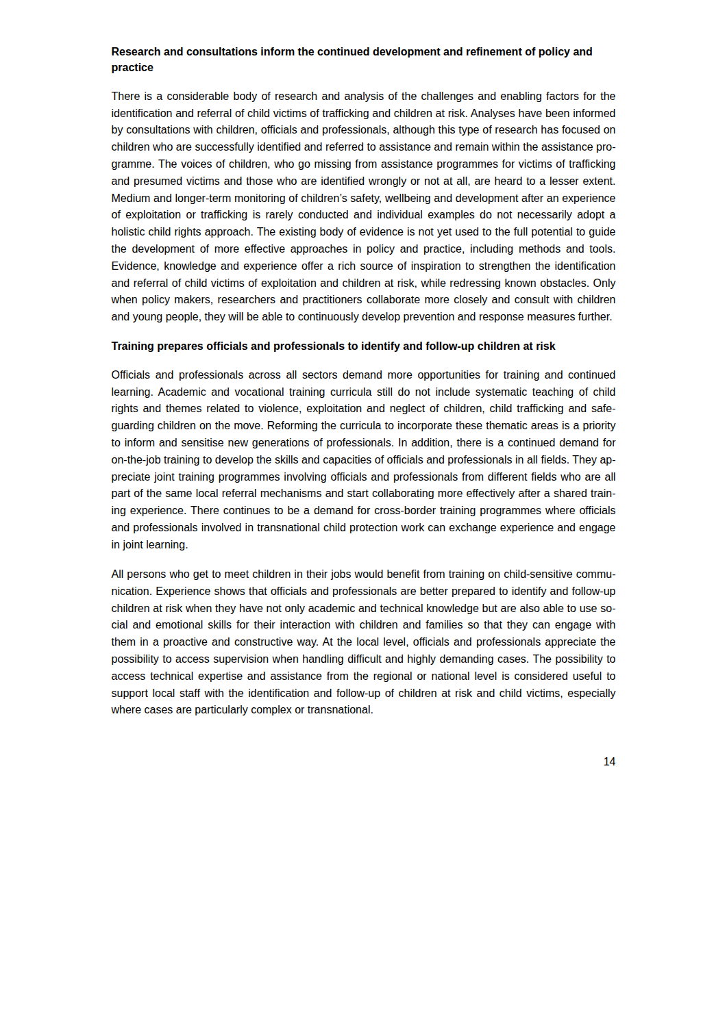Research and consultations inform the continued development and refinement of policy and practice
There is a considerable body of research and analysis of the challenges and enabling factors for the identification and referral of child victims of trafficking and children at risk. Analyses have been informed by consultations with children, officials and professionals, although this type of research has focused on children who are successfully identified and referred to assistance and remain within the assistance programme. The voices of children, who go missing from assistance programmes for victims of trafficking and presumed victims and those who are identified wrongly or not at all, are heard to a lesser extent. Medium and longer-term monitoring of children’s safety, wellbeing and development after an experience of exploitation or trafficking is rarely conducted and individual examples do not necessarily adopt a holistic child rights approach. The existing body of evidence is not yet used to the full potential to guide the development of more effective approaches in policy and practice, including methods and tools. Evidence, knowledge and experience offer a rich source of inspiration to strengthen the identification and referral of child victims of exploitation and children at risk, while redressing known obstacles. Only when policy makers, researchers and practitioners collaborate more closely and consult with children and young people, they will be able to continuously develop prevention and response measures further.
Training prepares officials and professionals to identify and follow-up children at risk
Officials and professionals across all sectors demand more opportunities for training and continued learning. Academic and vocational training curricula still do not include systematic teaching of child rights and themes related to violence, exploitation and neglect of children, child trafficking and safeguarding children on the move. Reforming the curricula to incorporate these thematic areas is a priority to inform and sensitise new generations of professionals. In addition, there is a continued demand for on-the-job training to develop the skills and capacities of officials and professionals in all fields. They appreciate joint training programmes involving officials and professionals from different fields who are all part of the same local referral mechanisms and start collaborating more effectively after a shared training experience. There continues to be a demand for cross-border training programmes where officials and professionals involved in transnational child protection work can exchange experience and engage in joint learning.
All persons who get to meet children in their jobs would benefit from training on child-sensitive communication. Experience shows that officials and professionals are better prepared to identify and follow-up children at risk when they have not only academic and technical knowledge but are also able to use social and emotional skills for their interaction with children and families so that they can engage with them in a proactive and constructive way. At the local level, officials and professionals appreciate the possibility to access supervision when handling difficult and highly demanding cases. The possibility to access technical expertise and assistance from the regional or national level is considered useful to support local staff with the identification and follow-up of children at risk and child victims, especially where cases are particularly complex or transnational.
14